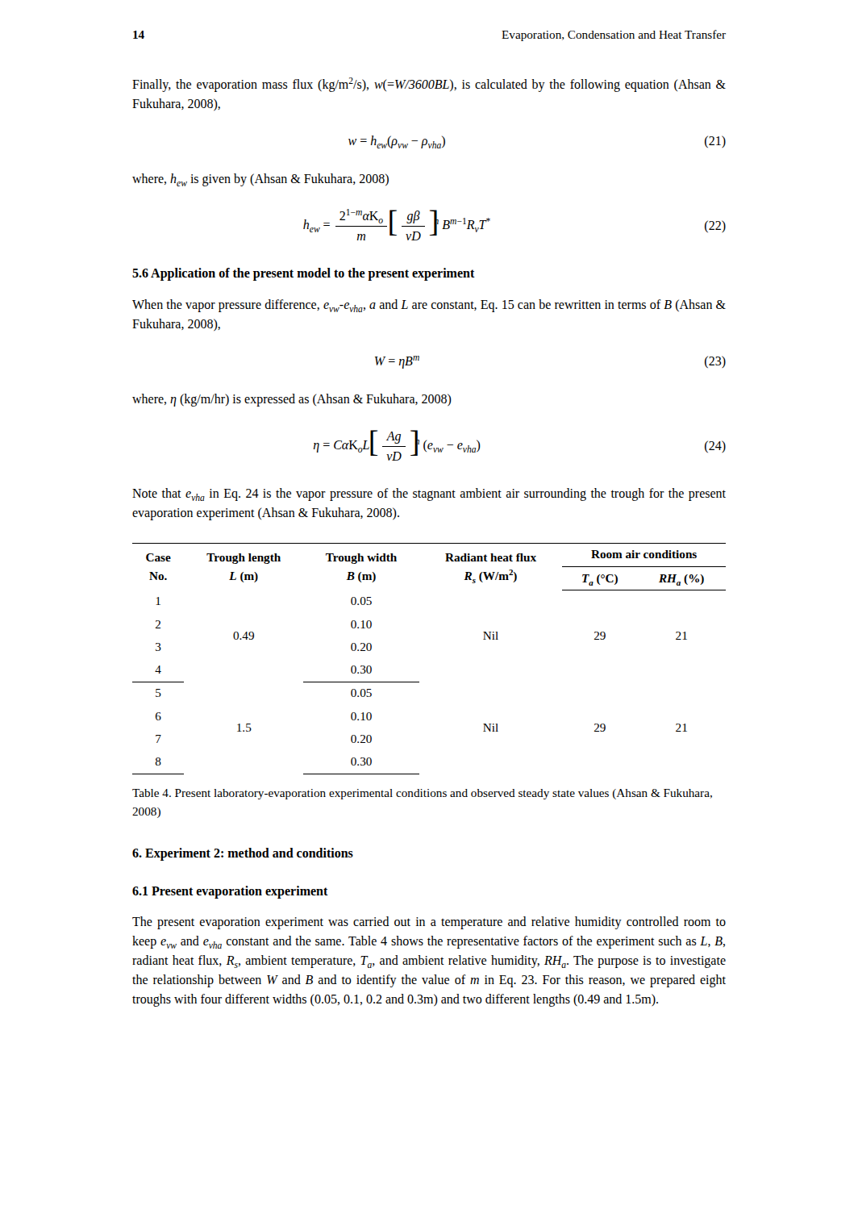14 Evaporation, Condensation and Heat Transfer
Finally, the evaporation mass flux (kg/m2/s), w(=W/3600BL), is calculated by the following equation (Ahsan & Fukuhara, 2008),
w = hew(ρvw − ρvha) (21)
where, hew is given by (Ahsan & Fukuhara, 2008)
hew = 21−mαKo m gβ νD n Bm−1RvT* (22)
5.6 Application of the present model to the present experiment
When the vapor pressure difference, evw-evha, a and L are constant, Eq. 15 can be rewritten in terms of B (Ahsan & Fukuhara, 2008),
W = ηBm (23)
where, η (kg/m/hr) is expressed as (Ahsan & Fukuhara, 2008)
η = CαKoL Ag νD n (evw − evha) (24)
Note that evha in Eq. 24 is the vapor pressure of the stagnant ambient air surrounding the trough for the present evaporation experiment (Ahsan & Fukuhara, 2008).
Table 4. Present laboratory-evaporation experimental conditions and observed steady state values (Ahsan & Fukuhara, 2008)
| Case No. | Trough length L (m) | Trough width B (m) | Radiant heat flux R s (W/m 2 ) | Room air conditions |
| --- | --- | --- | --- | --- |
| T a (°C) | RH a (%) |
| 1 | 0.49 | 0.05 | Nil | 29 | 21 |
| 2 | 0.10 |
| 3 | 0.20 |
| 4 | 0.30 |
| 5 | 1.5 | 0.05 | Nil | 29 | 21 |
| 6 | 0.10 |
| 7 | 0.20 |
| 8 | 0.30 |
6. Experiment 2: method and conditions
6.1 Present evaporation experiment
The present evaporation experiment was carried out in a temperature and relative humidity controlled room to keep evw and evha constant and the same. Table 4 shows the representative factors of the experiment such as L, B, radiant heat flux, Rs, ambient temperature, Ta, and ambient relative humidity, RHa. The purpose is to investigate the relationship between W and B and to identify the value of m in Eq. 23. For this reason, we prepared eight troughs with four different widths (0.05, 0.1, 0.2 and 0.3m) and two different lengths (0.49 and 1.5m).